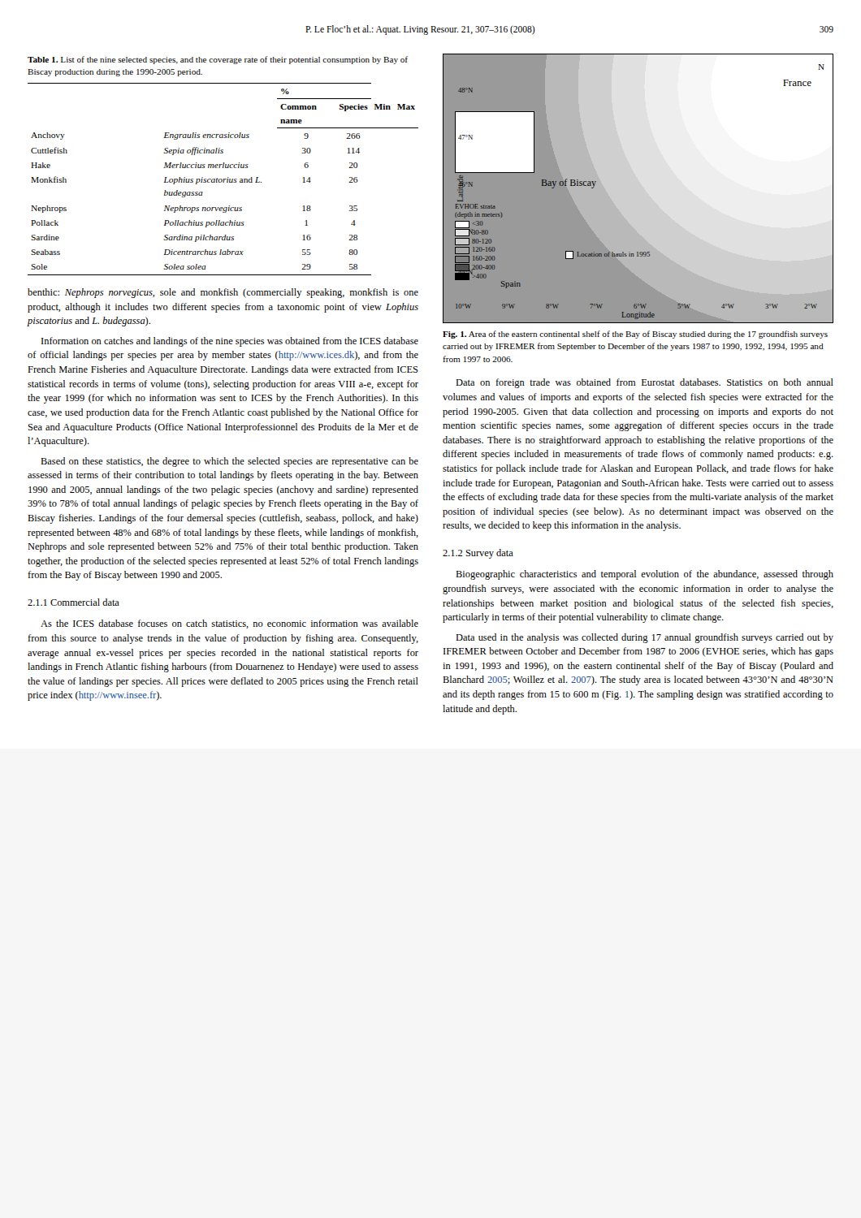P. Le Floc’h et al.: Aquat. Living Resour. 21, 307–316 (2008)
309
Table 1. List of the nine selected species, and the coverage rate of their potential consumption by Bay of Biscay production during the 1990-2005 period.
| | | % |
| --- | --- | --- |
| Common name | Species | Min | Max |
| Anchovy | Engraulis encrasicolus | 9 | 266 |
| Cuttlefish | Sepia officinalis | 30 | 114 |
| Hake | Merluccius merluccius | 6 | 20 |
| Monkfish | Lophius piscatorius and L. budegassa | 14 | 26 |
| Nephrops | Nephrops norvegicus | 18 | 35 |
| Pollack | Pollachius pollachius | 1 | 4 |
| Sardine | Sardina pilchardus | 16 | 28 |
| Seabass | Dicentrarchus labrax | 55 | 80 |
| Sole | Solea solea | 29 | 58 |
benthic: Nephrops norvegicus, sole and monkfish (commercially speaking, monkfish is one product, although it includes two different species from a taxonomic point of view Lophius piscatorius and L. budegassa).
Information on catches and landings of the nine species was obtained from the ICES database of official landings per species per area by member states (http://www.ices.dk), and from the French Marine Fisheries and Aquaculture Directorate. Landings data were extracted from ICES statistical records in terms of volume (tons), selecting production for areas VIII a-e, except for the year 1999 (for which no information was sent to ICES by the French Authorities). In this case, we used production data for the French Atlantic coast published by the National Office for Sea and Aquaculture Products (Office National Interprofessionnel des Produits de la Mer et de l’Aquaculture).
Based on these statistics, the degree to which the selected species are representative can be assessed in terms of their contribution to total landings by fleets operating in the bay. Between 1990 and 2005, annual landings of the two pelagic species (anchovy and sardine) represented 39% to 78% of total annual landings of pelagic species by French fleets operating in the Bay of Biscay fisheries. Landings of the four demersal species (cuttlefish, seabass, pollock, and hake) represented between 48% and 68% of total landings by these fleets, while landings of monkfish, Nephrops and sole represented between 52% and 75% of their total benthic production. Taken together, the production of the selected species represented at least 52% of total French landings from the Bay of Biscay between 1990 and 2005.
2.1.1 Commercial data
As the ICES database focuses on catch statistics, no economic information was available from this source to analyse trends in the value of production by fishing area. Consequently, average annual ex-vessel prices per species recorded in the national statistical reports for landings in French Atlantic fishing harbours (from Douarnenez to Hendaye) were used to assess the value of landings per species. All prices were deflated to 2005 prices using the French retail price index (http://www.insee.fr).
Latitude
Longitude
France
N
Bay of Biscay
Spain
48°N 47°N 46°N 45°N 44°N
10°W 9°W 8°W 7°W 6°W 5°W 4°W 3°W 2°W
EVHOE strata
(depth in meters)
<30
30-80
80-120
120-160
160-200
200-400
>400
Location of hauls in 1995
Fig. 1. Area of the eastern continental shelf of the Bay of Biscay studied during the 17 groundfish surveys carried out by IFREMER from September to December of the years 1987 to 1990, 1992, 1994, 1995 and from 1997 to 2006.
Data on foreign trade was obtained from Eurostat databases. Statistics on both annual volumes and values of imports and exports of the selected fish species were extracted for the period 1990-2005. Given that data collection and processing on imports and exports do not mention scientific species names, some aggregation of different species occurs in the trade databases. There is no straightforward approach to establishing the relative proportions of the different species included in measurements of trade flows of commonly named products: e.g. statistics for pollack include trade for Alaskan and European Pollack, and trade flows for hake include trade for European, Patagonian and South-African hake. Tests were carried out to assess the effects of excluding trade data for these species from the multi-variate analysis of the market position of individual species (see below). As no determinant impact was observed on the results, we decided to keep this information in the analysis.
2.1.2 Survey data
Biogeographic characteristics and temporal evolution of the abundance, assessed through groundfish surveys, were associated with the economic information in order to analyse the relationships between market position and biological status of the selected fish species, particularly in terms of their potential vulnerability to climate change.
Data used in the analysis was collected during 17 annual groundfish surveys carried out by IFREMER between October and December from 1987 to 2006 (EVHOE series, which has gaps in 1991, 1993 and 1996), on the eastern continental shelf of the Bay of Biscay (Poulard and Blanchard 2005; Woillez et al. 2007). The study area is located between 43°30’N and 48°30’N and its depth ranges from 15 to 600 m (Fig. 1). The sampling design was stratified according to latitude and depth.